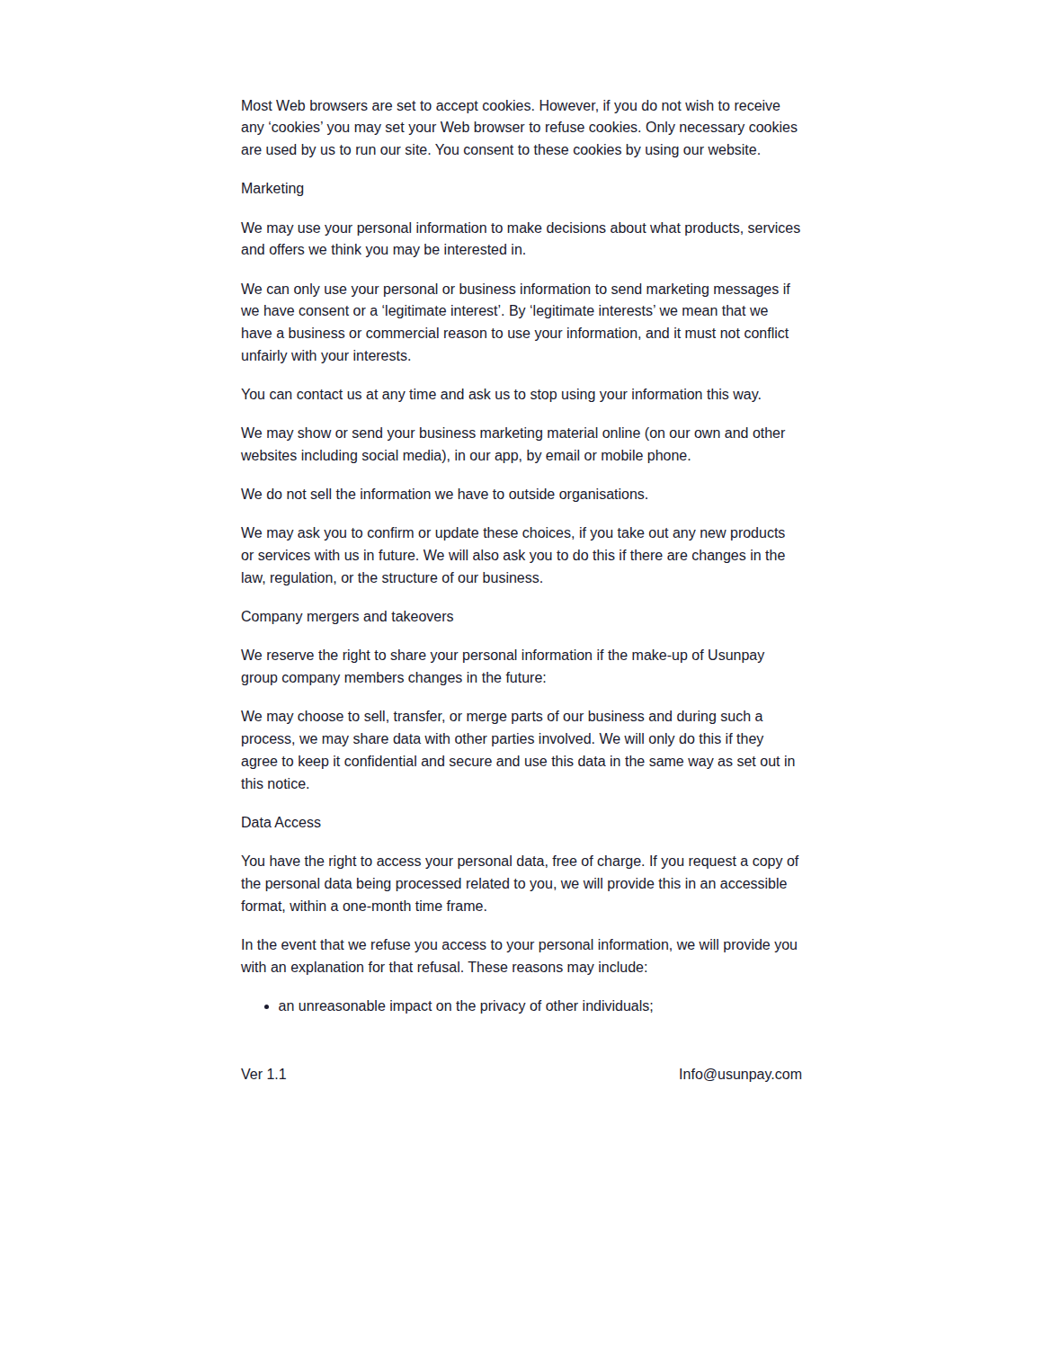Most Web browsers are set to accept cookies. However, if you do not wish to receive any ‘cookies’ you may set your Web browser to refuse cookies. Only necessary cookies are used by us to run our site. You consent to these cookies by using our website.
Marketing
We may use your personal information to make decisions about what products, services and offers we think you may be interested in.
We can only use your personal or business information to send marketing messages if we have consent or a ‘legitimate interest’. By ‘legitimate interests’ we mean that we have a business or commercial reason to use your information, and it must not conflict unfairly with your interests.
You can contact us at any time and ask us to stop using your information this way.
We may show or send your business marketing material online (on our own and other websites including social media), in our app, by email or mobile phone.
We do not sell the information we have to outside organisations.
We may ask you to confirm or update these choices, if you take out any new products or services with us in future. We will also ask you to do this if there are changes in the law, regulation, or the structure of our business.
Company mergers and takeovers
We reserve the right to share your personal information if the make-up of Usunpay group company members changes in the future:
We may choose to sell, transfer, or merge parts of our business and during such a process, we may share data with other parties involved. We will only do this if they agree to keep it confidential and secure and use this data in the same way as set out in this notice.
Data Access
You have the right to access your personal data, free of charge. If you request a copy of the personal data being processed related to you, we will provide this in an accessible format, within a one-month time frame.
In the event that we refuse you access to your personal information, we will provide you with an explanation for that refusal. These reasons may include:
an unreasonable impact on the privacy of other individuals;
Ver 1.1 Info@usunpay.com